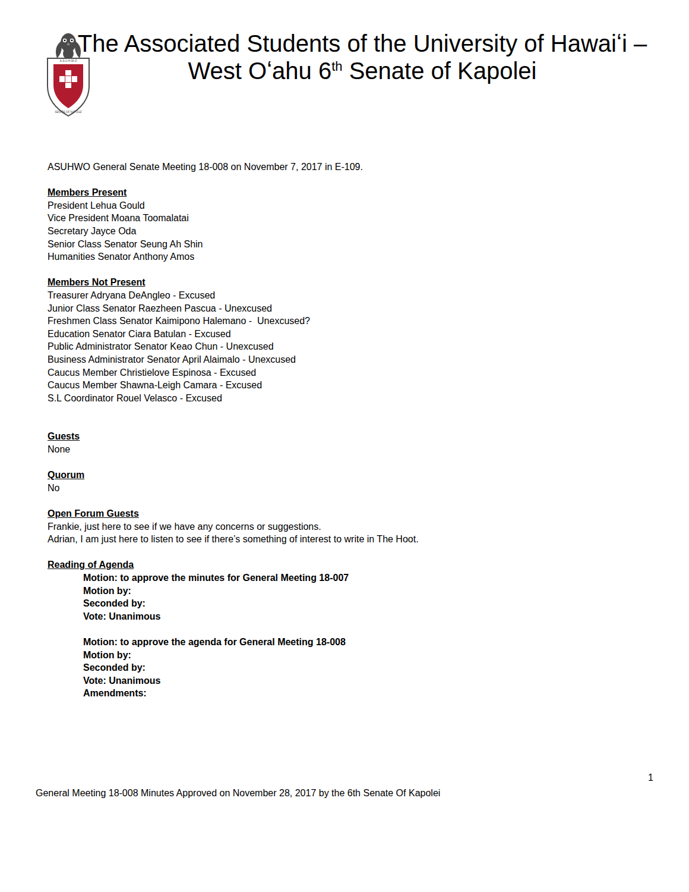A.S.U.H.W.O SENATE OF KAPOLEI
The Associated Students of the University of Hawaiʻi – West Oʻahu 6th Senate of Kapolei
ASUHWO General Senate Meeting 18-008 on November 7, 2017 in E-109.
Members Present
President Lehua Gould
Vice President Moana Toomalatai
Secretary Jayce Oda
Senior Class Senator Seung Ah Shin
Humanities Senator Anthony Amos
Members Not Present
Treasurer Adryana DeAngleo - Excused
Junior Class Senator Raezheen Pascua - Unexcused
Freshmen Class Senator Kaimipono Halemano - Unexcused?
Education Senator Ciara Batulan - Excused
Public Administrator Senator Keao Chun - Unexcused
Business Administrator Senator April Alaimalo - Unexcused
Caucus Member Christielove Espinosa - Excused
Caucus Member Shawna-Leigh Camara - Excused
S.L Coordinator Rouel Velasco - Excused
Guests
None
Quorum
No
Open Forum Guests
Frankie, just here to see if we have any concerns or suggestions.
Adrian, I am just here to listen to see if there’s something of interest to write in The Hoot.
Reading of Agenda
Motion: to approve the minutes for General Meeting 18-007
Motion by:
Seconded by:
Vote: Unanimous
Motion: to approve the agenda for General Meeting 18-008
Motion by:
Seconded by:
Vote: Unanimous
Amendments:
1
General Meeting 18-008 Minutes Approved on November 28, 2017 by the 6th Senate Of Kapolei